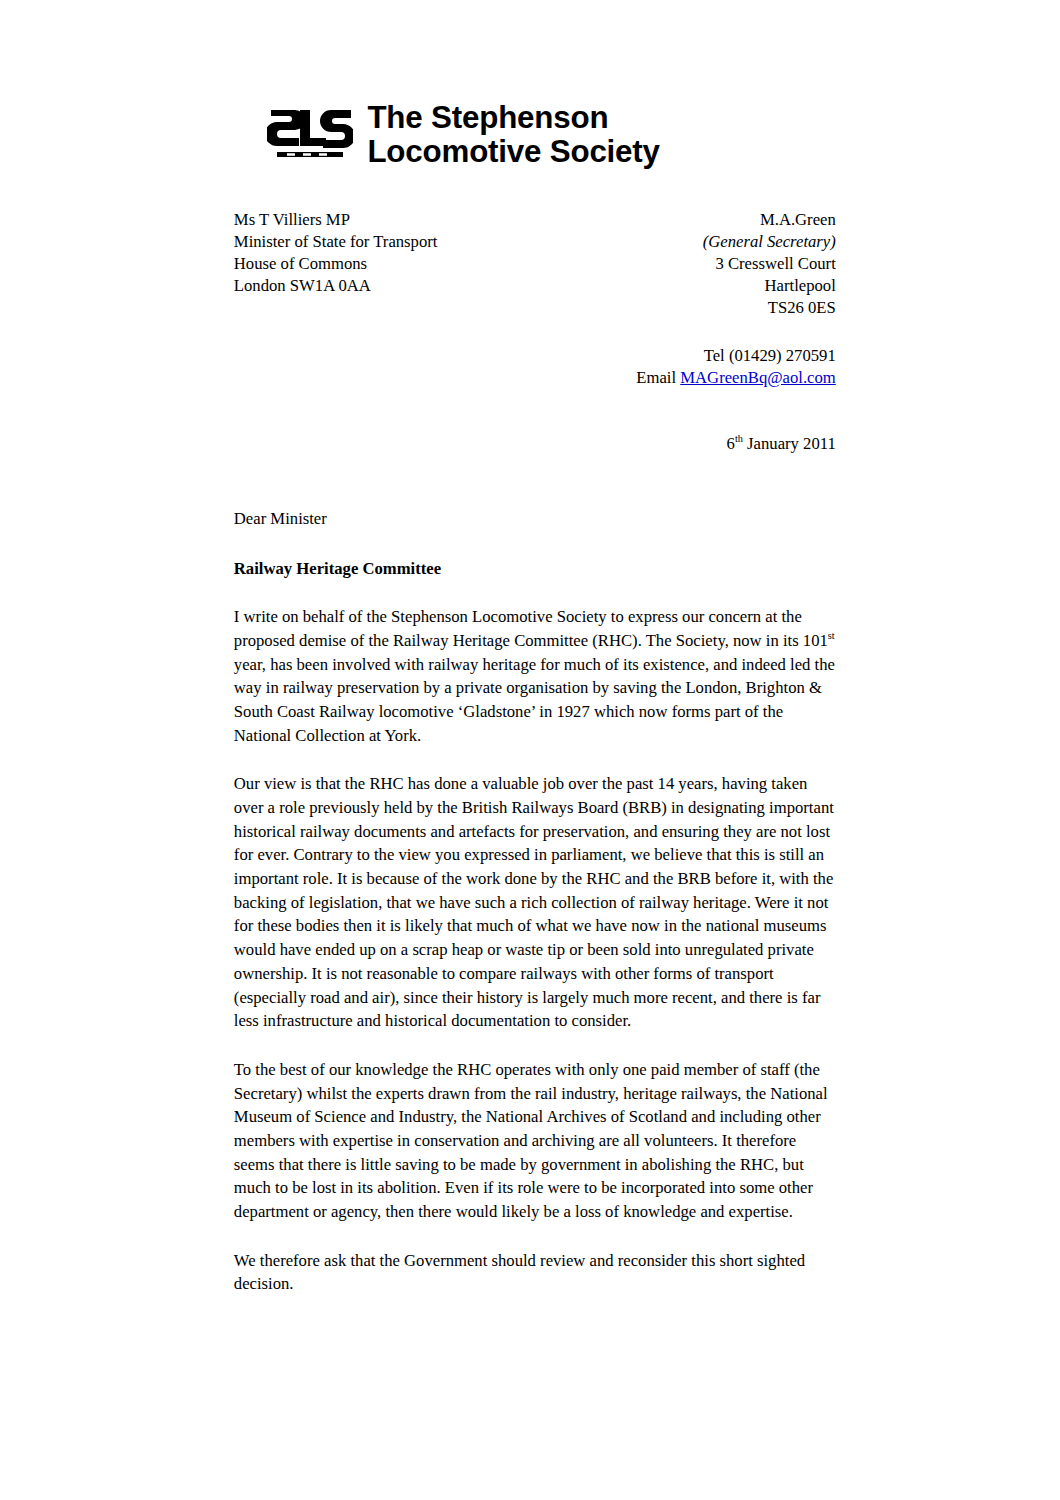The Stephenson
Locomotive Society
Ms T Villiers MP
Minister of State for Transport
House of Commons
London SW1A 0AA
M.A.Green
(General Secretary)
3 Cresswell Court
Hartlepool
TS26 0ES
Tel (01429) 270591
Email MAGreenBq@aol.com
6th January 2011
Dear Minister
Railway Heritage Committee
I write on behalf of the Stephenson Locomotive Society to express our concern at the proposed demise of the Railway Heritage Committee (RHC). The Society, now in its 101st year, has been involved with railway heritage for much of its existence, and indeed led the way in railway preservation by a private organisation by saving the London, Brighton & South Coast Railway locomotive ‘Gladstone’ in 1927 which now forms part of the National Collection at York.
Our view is that the RHC has done a valuable job over the past 14 years, having taken over a role previously held by the British Railways Board (BRB) in designating important historical railway documents and artefacts for preservation, and ensuring they are not lost for ever. Contrary to the view you expressed in parliament, we believe that this is still an important role. It is because of the work done by the RHC and the BRB before it, with the backing of legislation, that we have such a rich collection of railway heritage. Were it not for these bodies then it is likely that much of what we have now in the national museums would have ended up on a scrap heap or waste tip or been sold into unregulated private ownership. It is not reasonable to compare railways with other forms of transport (especially road and air), since their history is largely much more recent, and there is far less infrastructure and historical documentation to consider.
To the best of our knowledge the RHC operates with only one paid member of staff (the Secretary) whilst the experts drawn from the rail industry, heritage railways, the National Museum of Science and Industry, the National Archives of Scotland and including other members with expertise in conservation and archiving are all volunteers. It therefore seems that there is little saving to be made by government in abolishing the RHC, but much to be lost in its abolition. Even if its role were to be incorporated into some other department or agency, then there would likely be a loss of knowledge and expertise.
We therefore ask that the Government should review and reconsider this short sighted decision.